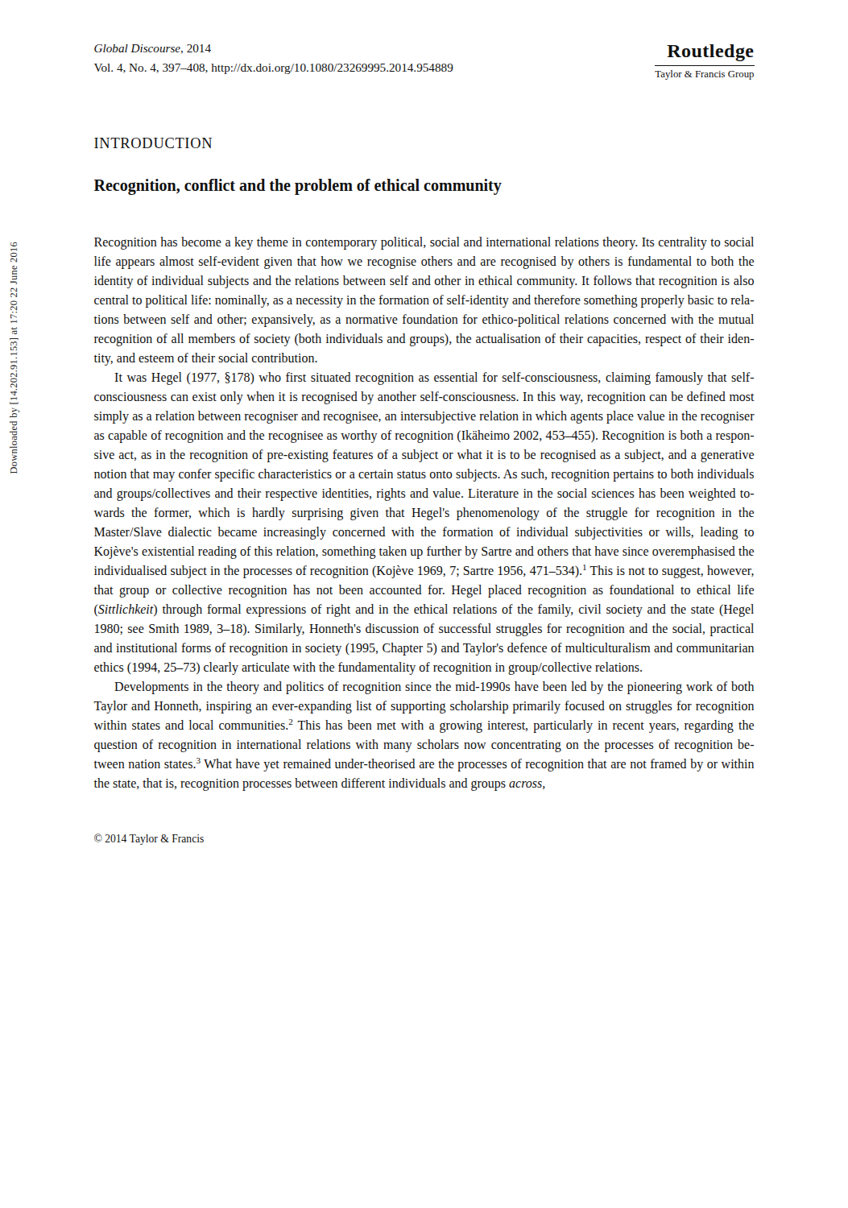Downloaded by [14.202.91.153] at 17:20 22 June 2016
Global Discourse, 2014
Vol. 4, No. 4, 397–408, http://dx.doi.org/10.1080/23269995.2014.954889
Routledge Taylor & Francis Group
INTRODUCTION
Recognition, conflict and the problem of ethical community
Recognition has become a key theme in contemporary political, social and international relations theory. Its centrality to social life appears almost self-evident given that how we recognise others and are recognised by others is fundamental to both the identity of individual subjects and the relations between self and other in ethical community. It follows that recognition is also central to political life: nominally, as a necessity in the formation of self-identity and therefore something properly basic to relations between self and other; expansively, as a normative foundation for ethico-political relations concerned with the mutual recognition of all members of society (both individuals and groups), the actualisation of their capacities, respect of their identity, and esteem of their social contribution.
It was Hegel (1977, §178) who first situated recognition as essential for self-consciousness, claiming famously that self-consciousness can exist only when it is recognised by another self-consciousness. In this way, recognition can be defined most simply as a relation between recogniser and recognisee, an intersubjective relation in which agents place value in the recogniser as capable of recognition and the recognisee as worthy of recognition (Ikäheimo 2002, 453–455). Recognition is both a responsive act, as in the recognition of pre-existing features of a subject or what it is to be recognised as a subject, and a generative notion that may confer specific characteristics or a certain status onto subjects. As such, recognition pertains to both individuals and groups/collectives and their respective identities, rights and value. Literature in the social sciences has been weighted towards the former, which is hardly surprising given that Hegel's phenomenology of the struggle for recognition in the Master/Slave dialectic became increasingly concerned with the formation of individual subjectivities or wills, leading to Kojève's existential reading of this relation, something taken up further by Sartre and others that have since overemphasised the individualised subject in the processes of recognition (Kojève 1969, 7; Sartre 1956, 471–534).1 This is not to suggest, however, that group or collective recognition has not been accounted for. Hegel placed recognition as foundational to ethical life (Sittlichkeit) through formal expressions of right and in the ethical relations of the family, civil society and the state (Hegel 1980; see Smith 1989, 3–18). Similarly, Honneth's discussion of successful struggles for recognition and the social, practical and institutional forms of recognition in society (1995, Chapter 5) and Taylor's defence of multiculturalism and communitarian ethics (1994, 25–73) clearly articulate with the fundamentality of recognition in group/collective relations.
Developments in the theory and politics of recognition since the mid-1990s have been led by the pioneering work of both Taylor and Honneth, inspiring an ever-expanding list of supporting scholarship primarily focused on struggles for recognition within states and local communities.2 This has been met with a growing interest, particularly in recent years, regarding the question of recognition in international relations with many scholars now concentrating on the processes of recognition between nation states.3 What have yet remained under-theorised are the processes of recognition that are not framed by or within the state, that is, recognition processes between different individuals and groups across,
© 2014 Taylor & Francis